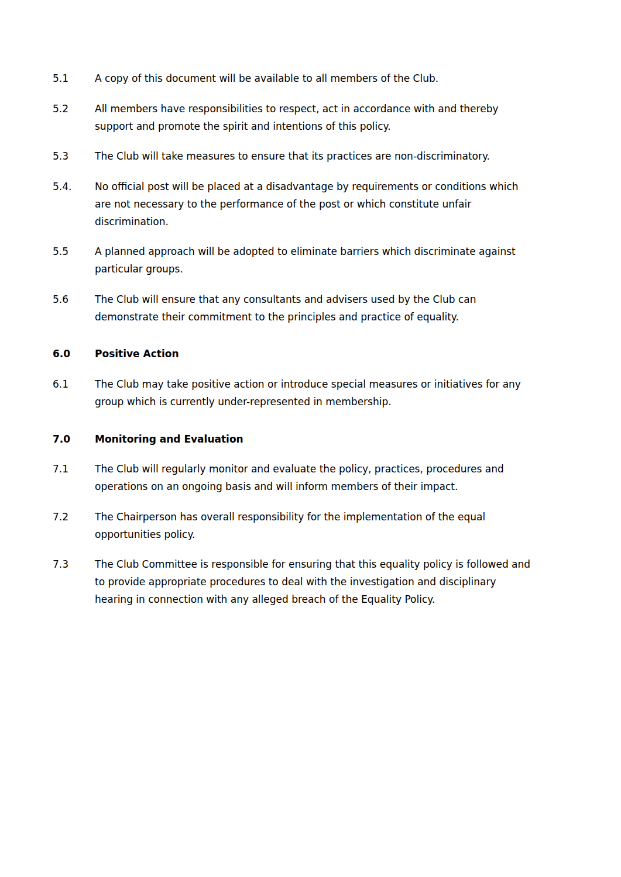5.1 A copy of this document will be available to all members of the Club.
5.2 All members have responsibilities to respect, act in accordance with and thereby support and promote the spirit and intentions of this policy.
5.3 The Club will take measures to ensure that its practices are non-discriminatory.
5.4. No official post will be placed at a disadvantage by requirements or conditions which are not necessary to the performance of the post or which constitute unfair discrimination.
5.5 A planned approach will be adopted to eliminate barriers which discriminate against particular groups.
5.6 The Club will ensure that any consultants and advisers used by the Club can demonstrate their commitment to the principles and practice of equality.
6.0 Positive Action
6.1 The Club may take positive action or introduce special measures or initiatives for any group which is currently under-represented in membership.
7.0 Monitoring and Evaluation
7.1 The Club will regularly monitor and evaluate the policy, practices, procedures and operations on an ongoing basis and will inform members of their impact.
7.2 The Chairperson has overall responsibility for the implementation of the equal opportunities policy.
7.3 The Club Committee is responsible for ensuring that this equality policy is followed and to provide appropriate procedures to deal with the investigation and disciplinary hearing in connection with any alleged breach of the Equality Policy.